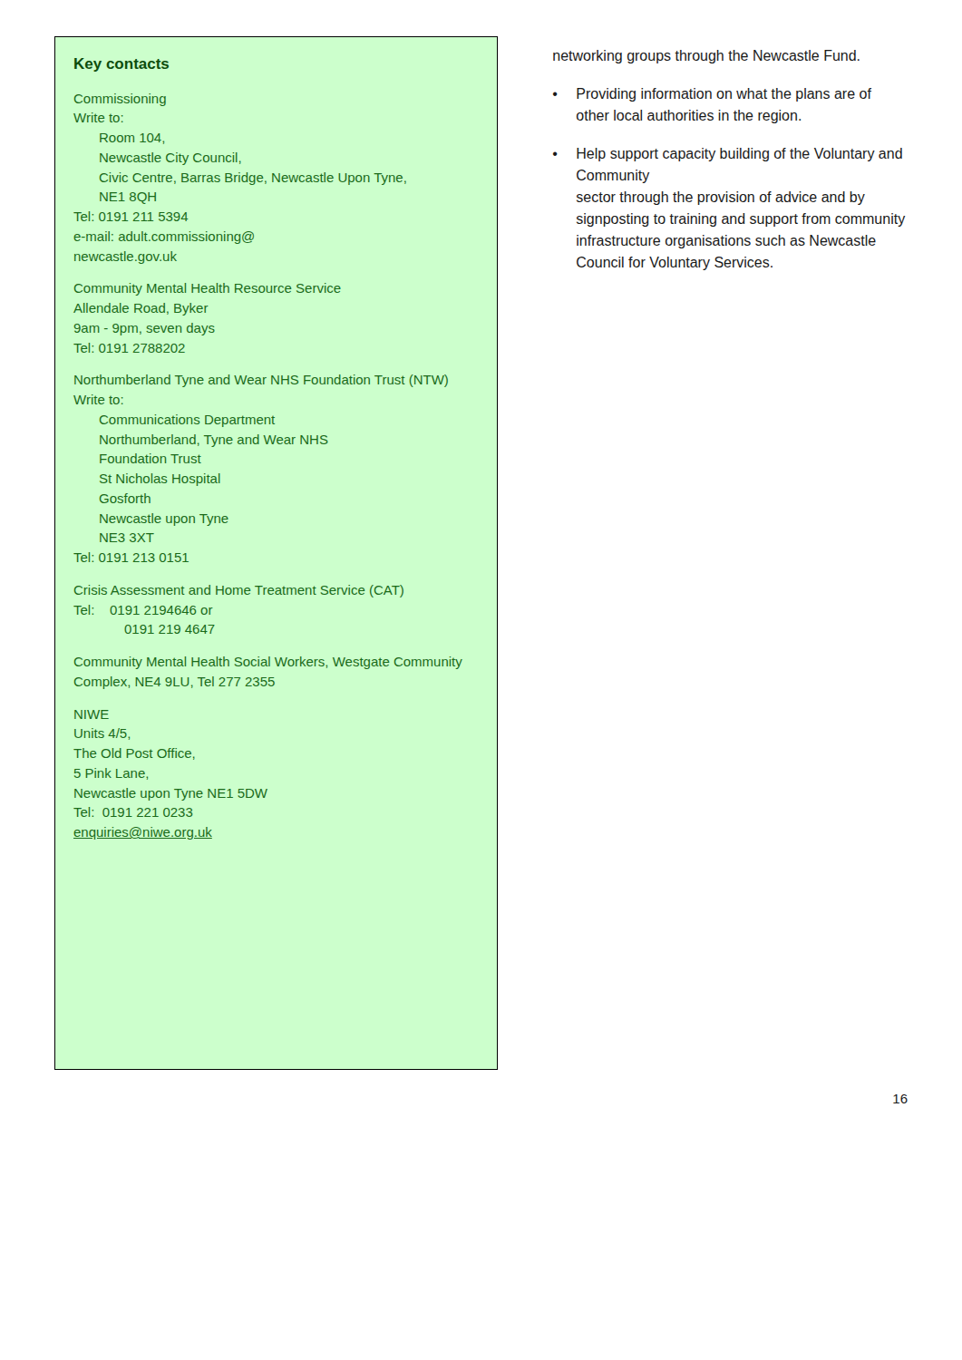Key contacts
Commissioning
Write to:
Room 104, Newcastle City Council, Civic Centre, Barras Bridge, Newcastle Upon Tyne, NE1 8QH Tel: 0191 211 5394
e-mail: adult.commissioning@
newcastle.gov.uk
Community Mental Health Resource Service
Allendale Road, Byker
9am - 9pm, seven days
Tel: 0191 2788202
Northumberland Tyne and Wear NHS Foundation Trust (NTW)
Write to:
Communications Department Northumberland, Tyne and Wear NHS Foundation Trust St Nicholas Hospital Gosforth Newcastle upon Tyne NE3 3XT Tel: 0191 213 0151
Crisis Assessment and Home Treatment Service (CAT)
Tel: 0191 2194646 or
0191 219 4647
Community Mental Health Social Workers, Westgate Community Complex, NE4 9LU, Tel 277 2355
NIWE
Units 4/5,
The Old Post Office,
5 Pink Lane,
Newcastle upon Tyne NE1 5DW
Tel: 0191 221 0233
enquiries@niwe.org.uk
networking groups through the Newcastle Fund.
Providing information on what the plans are of other local authorities in the region.
Help support capacity building of the Voluntary and Community
sector through the provision of advice and by signposting to training and support from community infrastructure organisations such as Newcastle Council for Voluntary Services.
16